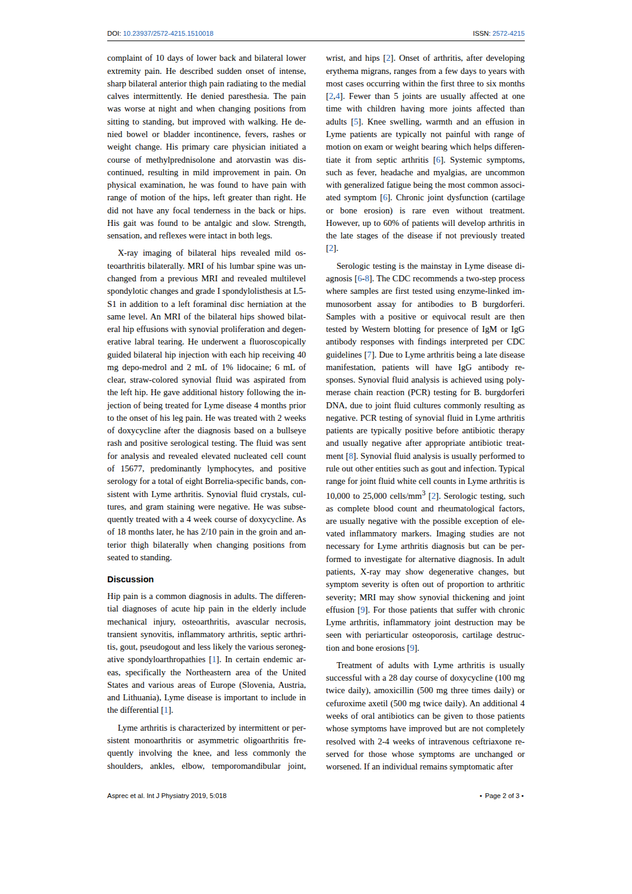DOI: 10.23937/2572-4215.1510018
ISSN: 2572-4215
complaint of 10 days of lower back and bilateral lower extremity pain. He described sudden onset of intense, sharp bilateral anterior thigh pain radiating to the medial calves intermittently. He denied paresthesia. The pain was worse at night and when changing positions from sitting to standing, but improved with walking. He denied bowel or bladder incontinence, fevers, rashes or weight change. His primary care physician initiated a course of methylprednisolone and atorvastin was discontinued, resulting in mild improvement in pain. On physical examination, he was found to have pain with range of motion of the hips, left greater than right. He did not have any focal tenderness in the back or hips. His gait was found to be antalgic and slow. Strength, sensation, and reflexes were intact in both legs.
X-ray imaging of bilateral hips revealed mild osteoarthritis bilaterally. MRI of his lumbar spine was unchanged from a previous MRI and revealed multilevel spondylotic changes and grade I spondylolisthesis at L5-S1 in addition to a left foraminal disc herniation at the same level. An MRI of the bilateral hips showed bilateral hip effusions with synovial proliferation and degenerative labral tearing. He underwent a fluoroscopically guided bilateral hip injection with each hip receiving 40 mg depo-medrol and 2 mL of 1% lidocaine; 6 mL of clear, straw-colored synovial fluid was aspirated from the left hip. He gave additional history following the injection of being treated for Lyme disease 4 months prior to the onset of his leg pain. He was treated with 2 weeks of doxycycline after the diagnosis based on a bullseye rash and positive serological testing. The fluid was sent for analysis and revealed elevated nucleated cell count of 15677, predominantly lymphocytes, and positive serology for a total of eight Borrelia-specific bands, consistent with Lyme arthritis. Synovial fluid crystals, cultures, and gram staining were negative. He was subsequently treated with a 4 week course of doxycycline. As of 18 months later, he has 2/10 pain in the groin and anterior thigh bilaterally when changing positions from seated to standing.
Discussion
Hip pain is a common diagnosis in adults. The differential diagnoses of acute hip pain in the elderly include mechanical injury, osteoarthritis, avascular necrosis, transient synovitis, inflammatory arthritis, septic arthritis, gout, pseudogout and less likely the various seronegative spondyloarthropathies [1]. In certain endemic areas, specifically the Northeastern area of the United States and various areas of Europe (Slovenia, Austria, and Lithuania), Lyme disease is important to include in the differential [1].
Lyme arthritis is characterized by intermittent or persistent monoarthritis or asymmetric oligoarthritis frequently involving the knee, and less commonly the shoulders, ankles, elbow, temporomandibular joint, wrist, and hips [2]. Onset of arthritis, after developing erythema migrans, ranges from a few days to years with most cases occurring within the first three to six months [2,4]. Fewer than 5 joints are usually affected at one time with children having more joints affected than adults [5]. Knee swelling, warmth and an effusion in Lyme patients are typically not painful with range of motion on exam or weight bearing which helps differentiate it from septic arthritis [6]. Systemic symptoms, such as fever, headache and myalgias, are uncommon with generalized fatigue being the most common associated symptom [6]. Chronic joint dysfunction (cartilage or bone erosion) is rare even without treatment. However, up to 60% of patients will develop arthritis in the late stages of the disease if not previously treated [2].
Serologic testing is the mainstay in Lyme disease diagnosis [6-8]. The CDC recommends a two-step process where samples are first tested using enzyme-linked immunosorbent assay for antibodies to B burgdorferi. Samples with a positive or equivocal result are then tested by Western blotting for presence of IgM or IgG antibody responses with findings interpreted per CDC guidelines [7]. Due to Lyme arthritis being a late disease manifestation, patients will have IgG antibody responses. Synovial fluid analysis is achieved using polymerase chain reaction (PCR) testing for B. burgdorferi DNA, due to joint fluid cultures commonly resulting as negative. PCR testing of synovial fluid in Lyme arthritis patients are typically positive before antibiotic therapy and usually negative after appropriate antibiotic treatment [8]. Synovial fluid analysis is usually performed to rule out other entities such as gout and infection. Typical range for joint fluid white cell counts in Lyme arthritis is 10,000 to 25,000 cells/mm3 [2]. Serologic testing, such as complete blood count and rheumatological factors, are usually negative with the possible exception of elevated inflammatory markers. Imaging studies are not necessary for Lyme arthritis diagnosis but can be performed to investigate for alternative diagnosis. In adult patients, X-ray may show degenerative changes, but symptom severity is often out of proportion to arthritic severity; MRI may show synovial thickening and joint effusion [9]. For those patients that suffer with chronic Lyme arthritis, inflammatory joint destruction may be seen with periarticular osteoporosis, cartilage destruction and bone erosions [9].
Treatment of adults with Lyme arthritis is usually successful with a 28 day course of doxycycline (100 mg twice daily), amoxicillin (500 mg three times daily) or cefuroxime axetil (500 mg twice daily). An additional 4 weeks of oral antibiotics can be given to those patients whose symptoms have improved but are not completely resolved with 2-4 weeks of intravenous ceftriaxone reserved for those whose symptoms are unchanged or worsened. If an individual remains symptomatic after
Asprec et al. Int J Physiatry 2019, 5:018
• Page 2 of 3 •